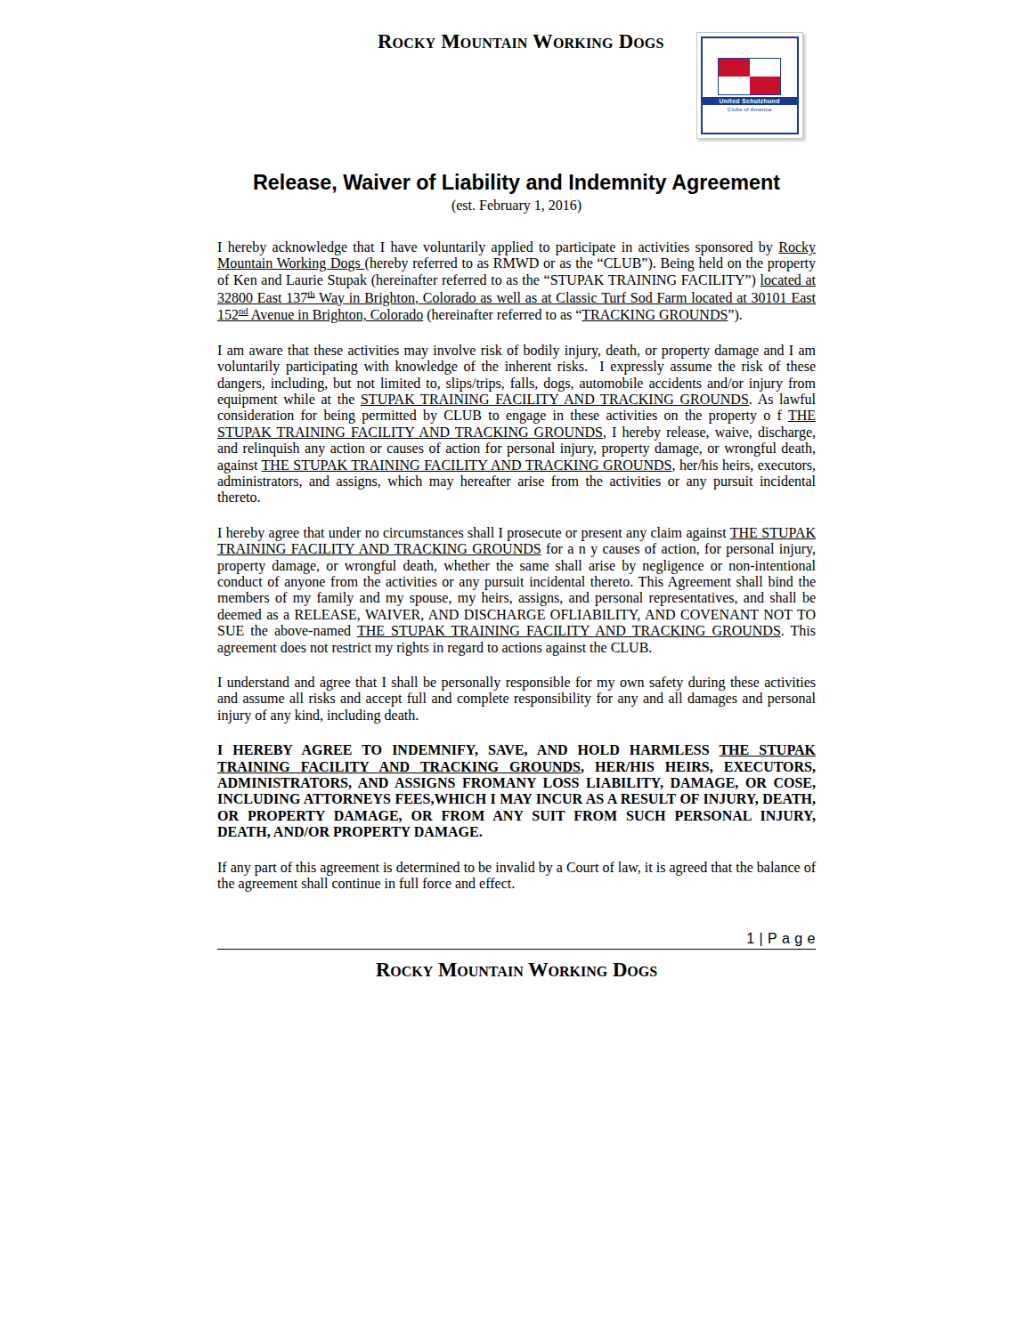Rocky Mountain Working Dogs
United Schutzhund
Clubs of America
Release, Waiver of Liability and Indemnity Agreement
(est. February 1, 2016)
I hereby acknowledge that I have voluntarily applied to participate in activities sponsored by Rocky Mountain Working Dogs (hereby referred to as RMWD or as the “CLUB”). Being held on the property of Ken and Laurie Stupak (hereinafter referred to as the “STUPAK TRAINING FACILITY”) located at 32800 East 137th Way in Brighton, Colorado as well as at Classic Turf Sod Farm located at 30101 East 152nd Avenue in Brighton, Colorado (hereinafter referred to as “TRACKING GROUNDS”).
I am aware that these activities may involve risk of bodily injury, death, or property damage and I am voluntarily participating with knowledge of the inherent risks. I expressly assume the risk of these dangers, including, but not limited to, slips/trips, falls, dogs, automobile accidents and/or injury from equipment while at the STUPAK TRAINING FACILITY AND TRACKING GROUNDS. As lawful consideration for being permitted by CLUB to engage in these activities on the property o f THE STUPAK TRAINING FACILITY AND TRACKING GROUNDS, I hereby release, waive, discharge, and relinquish any action or causes of action for personal injury, property damage, or wrongful death, against THE STUPAK TRAINING FACILITY AND TRACKING GROUNDS, her/his heirs, executors, administrators, and assigns, which may hereafter arise from the activities or any pursuit incidental thereto.
I hereby agree that under no circumstances shall I prosecute or present any claim against THE STUPAK TRAINING FACILITY AND TRACKING GROUNDS for a n y causes of action, for personal injury, property damage, or wrongful death, whether the same shall arise by negligence or non-intentional conduct of anyone from the activities or any pursuit incidental thereto. This Agreement shall bind the members of my family and my spouse, my heirs, assigns, and personal representatives, and shall be deemed as a RELEASE, WAIVER, AND DISCHARGE OFLIABILITY, AND COVENANT NOT TO SUE the above-named THE STUPAK TRAINING FACILITY AND TRACKING GROUNDS. This agreement does not restrict my rights in regard to actions against the CLUB.
I understand and agree that I shall be personally responsible for my own safety during these activities and assume all risks and accept full and complete responsibility for any and all damages and personal injury of any kind, including death.
I HEREBY AGREE TO INDEMNIFY, SAVE, AND HOLD HARMLESS THE STUPAK TRAINING FACILITY AND TRACKING GROUNDS, HER/HIS HEIRS, EXECUTORS, ADMINISTRATORS, AND ASSIGNS FROMANY LOSS LIABILITY, DAMAGE, OR COSE, INCLUDING ATTORNEYS FEES,WHICH I MAY INCUR AS A RESULT OF INJURY, DEATH, OR PROPERTY DAMAGE, OR FROM ANY SUIT FROM SUCH PERSONAL INJURY, DEATH, AND/OR PROPERTY DAMAGE.
If any part of this agreement is determined to be invalid by a Court of law, it is agreed that the balance of the agreement shall continue in full force and effect.
1 | P a g e
Rocky Mountain Working Dogs